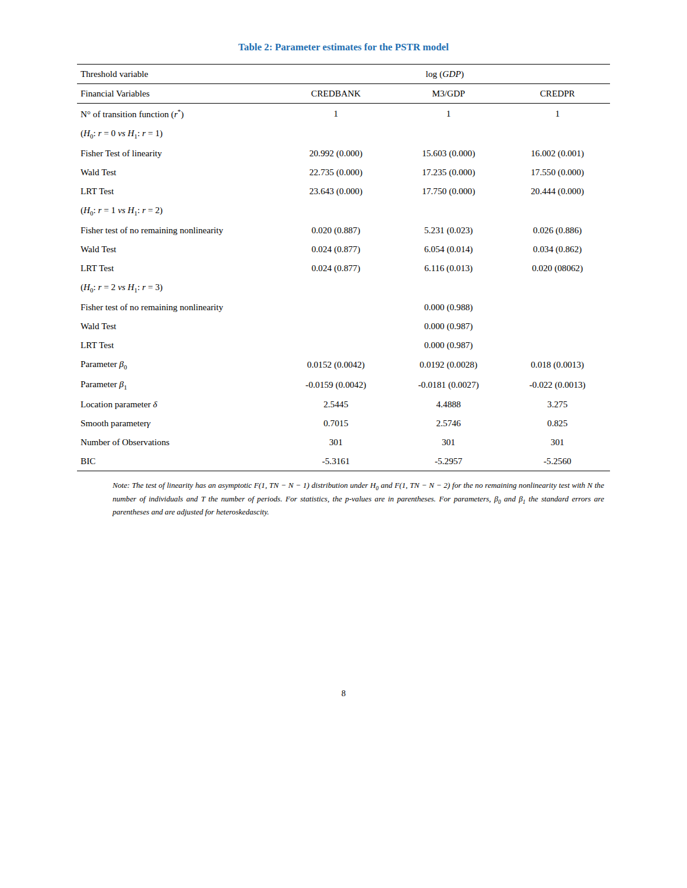Table 2: Parameter estimates for the PSTR model
| Threshold variable | log ( GDP ) |
| Financial Variables | CREDBANK | M3/GDP | CREDPR |
| N° of transition function ( r * ) | 1 | 1 | 1 |
| ( H 0 : r = 0 vs H 1 : r = 1) | | | |
| Fisher Test of linearity | 20.992 (0.000) | 15.603 (0.000) | 16.002 (0.001) |
| Wald Test | 22.735 (0.000) | 17.235 (0.000) | 17.550 (0.000) |
| LRT Test | 23.643 (0.000) | 17.750 (0.000) | 20.444 (0.000) |
| ( H 0 : r = 1 vs H 1 : r = 2) | | | |
| Fisher test of no remaining nonlinearity | 0.020 (0.887) | 5.231 (0.023) | 0.026 (0.886) |
| Wald Test | 0.024 (0.877) | 6.054 (0.014) | 0.034 (0.862) |
| LRT Test | 0.024 (0.877) | 6.116 (0.013) | 0.020 (08062) |
| ( H 0 : r = 2 vs H 1 : r = 3) | | | |
| Fisher test of no remaining nonlinearity | | 0.000 (0.988) | |
| Wald Test | | 0.000 (0.987) | |
| LRT Test | | 0.000 (0.987) | |
| Parameter β 0 | 0.0152 (0.0042) | 0.0192 (0.0028) | 0.018 (0.0013) |
| Parameter β 1 | -0.0159 (0.0042) | -0.0181 (0.0027) | -0.022 (0.0013) |
| Location parameter δ | 2.5445 | 4.4888 | 3.275 |
| Smooth parameter γ | 0.7015 | 2.5746 | 0.825 |
| Number of Observations | 301 | 301 | 301 |
| BIC | -5.3161 | -5.2957 | -5.2560 |
Note: The test of linearity has an asymptotic F(1, TN − N − 1) distribution under H0 and F(1, TN − N − 2) for the no remaining nonlinearity test with N the number of individuals and T the number of periods. For statistics, the p-values are in parentheses. For parameters, β0 and β1 the standard errors are parentheses and are adjusted for heteroskedascity.
8